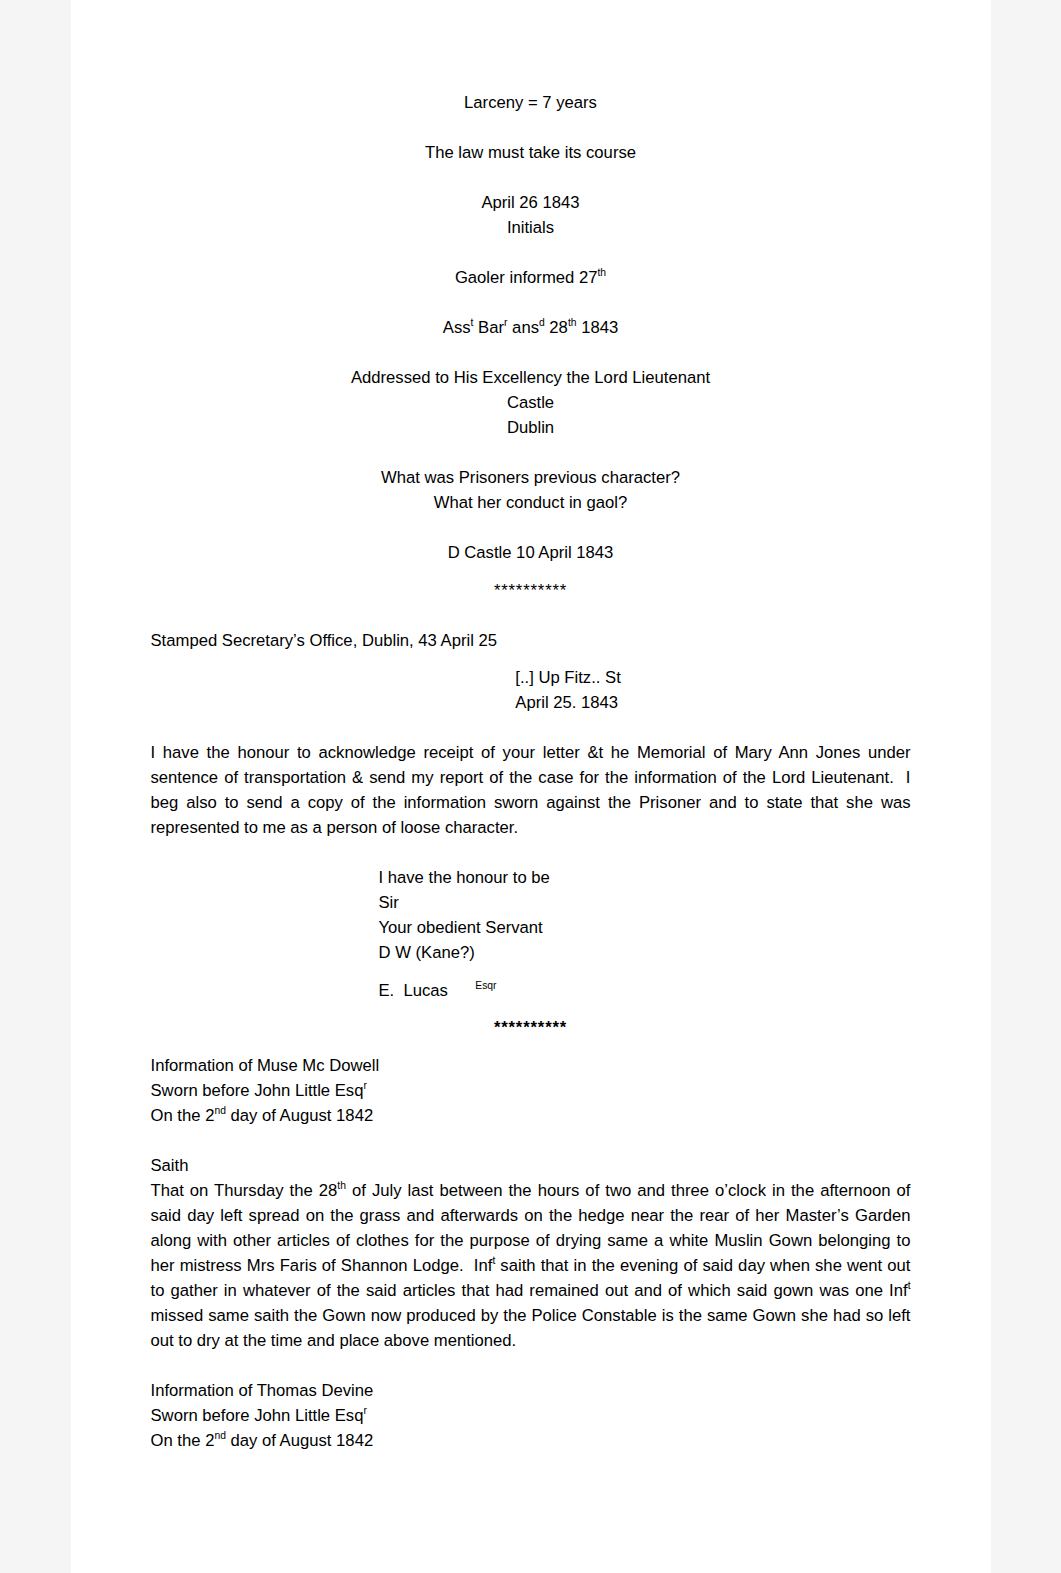Larceny = 7 years
The law must take its course
April 26 1843
Initials
Gaoler informed 27th
Asst Barr ansd 28th 1843
Addressed to His Excellency the Lord Lieutenant
Castle
Dublin
What was Prisoners previous character?
What her conduct in gaol?
D Castle 10 April 1843
**********
Stamped Secretary’s Office, Dublin, 43 April 25
[..] Up Fitz.. St
April 25. 1843
I have the honour to acknowledge receipt of your letter &t he Memorial of Mary Ann Jones under sentence of transportation & send my report of the case for the information of the Lord Lieutenant. I beg also to send a copy of the information sworn against the Prisoner and to state that she was represented to me as a person of loose character.
I have the honour to be
Sir
Your obedient Servant
D W (Kane?)
E. Lucas Esqr
**********
Information of Muse Mc Dowell
Sworn before John Little Esqr
On the 2nd day of August 1842
Saith
That on Thursday the 28th of July last between the hours of two and three o’clock in the afternoon of said day left spread on the grass and afterwards on the hedge near the rear of her Master’s Garden along with other articles of clothes for the purpose of drying same a white Muslin Gown belonging to her mistress Mrs Faris of Shannon Lodge. Inft saith that in the evening of said day when she went out to gather in whatever of the said articles that had remained out and of which said gown was one Inft missed same saith the Gown now produced by the Police Constable is the same Gown she had so left out to dry at the time and place above mentioned.
Information of Thomas Devine
Sworn before John Little Esqr
On the 2nd day of August 1842